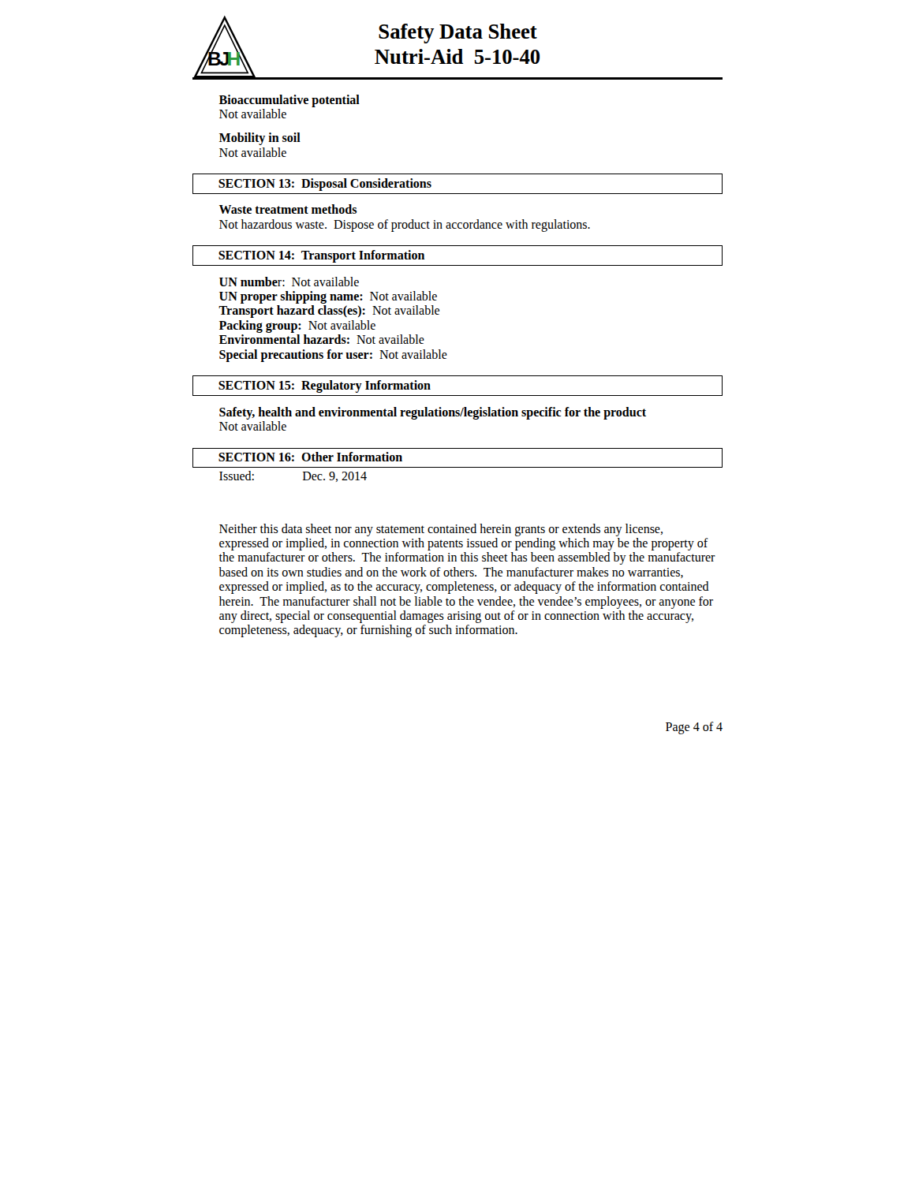J H B
Safety Data Sheet Nutri-Aid 5-10-40
Bioaccumulative potential
Not available
Mobility in soil
Not available
SECTION 13: Disposal Considerations
Waste treatment methods
Not hazardous waste. Dispose of product in accordance with regulations.
SECTION 14: Transport Information
UN number: Not available
UN proper shipping name: Not available
Transport hazard class(es): Not available
Packing group: Not available
Environmental hazards: Not available
Special precautions for user: Not available
SECTION 15: Regulatory Information
Safety, health and environmental regulations/legislation specific for the product
Not available
SECTION 16: Other Information
Issued: Dec. 9, 2014
Neither this data sheet nor any statement contained herein grants or extends any license, expressed or implied, in connection with patents issued or pending which may be the property of the manufacturer or others. The information in this sheet has been assembled by the manufacturer based on its own studies and on the work of others. The manufacturer makes no warranties, expressed or implied, as to the accuracy, completeness, or adequacy of the information contained herein. The manufacturer shall not be liable to the vendee, the vendee’s employees, or anyone for any direct, special or consequential damages arising out of or in connection with the accuracy, completeness, adequacy, or furnishing of such information.
Page 4 of 4